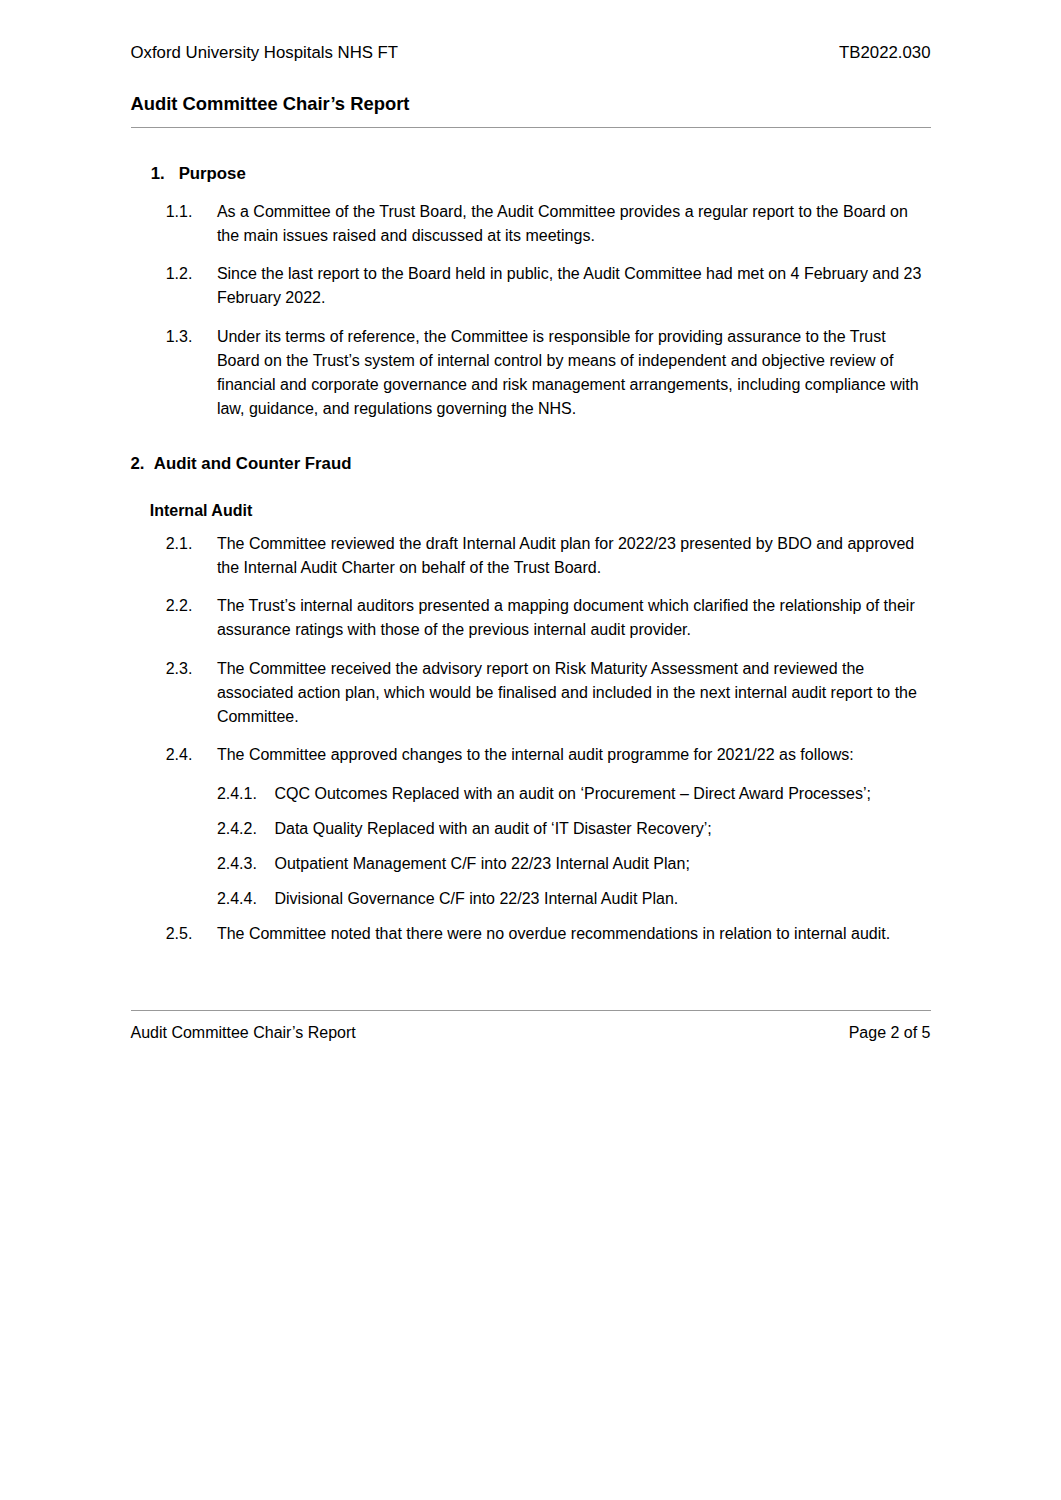Oxford University Hospitals NHS FT TB2022.030
Audit Committee Chair’s Report
1. Purpose
1.1.
As a Committee of the Trust Board, the Audit Committee provides a regular report to the Board on the main issues raised and discussed at its meetings.
1.2.
Since the last report to the Board held in public, the Audit Committee had met on 4 February and 23 February 2022.
1.3.
Under its terms of reference, the Committee is responsible for providing assurance to the Trust Board on the Trust’s system of internal control by means of independent and objective review of financial and corporate governance and risk management arrangements, including compliance with law, guidance, and regulations governing the NHS.
2. Audit and Counter Fraud
Internal Audit
2.1.
The Committee reviewed the draft Internal Audit plan for 2022/23 presented by BDO and approved the Internal Audit Charter on behalf of the Trust Board.
2.2.
The Trust’s internal auditors presented a mapping document which clarified the relationship of their assurance ratings with those of the previous internal audit provider.
2.3.
The Committee received the advisory report on Risk Maturity Assessment and reviewed the associated action plan, which would be finalised and included in the next internal audit report to the Committee.
2.4.
The Committee approved changes to the internal audit programme for 2021/22 as follows:
2.4.1.
CQC Outcomes Replaced with an audit on ‘Procurement – Direct Award Processes’;
2.4.2.
Data Quality Replaced with an audit of ‘IT Disaster Recovery’;
2.4.3.
Outpatient Management C/F into 22/23 Internal Audit Plan;
2.4.4.
Divisional Governance C/F into 22/23 Internal Audit Plan.
2.5.
The Committee noted that there were no overdue recommendations in relation to internal audit.
Audit Committee Chair’s Report Page 2 of 5